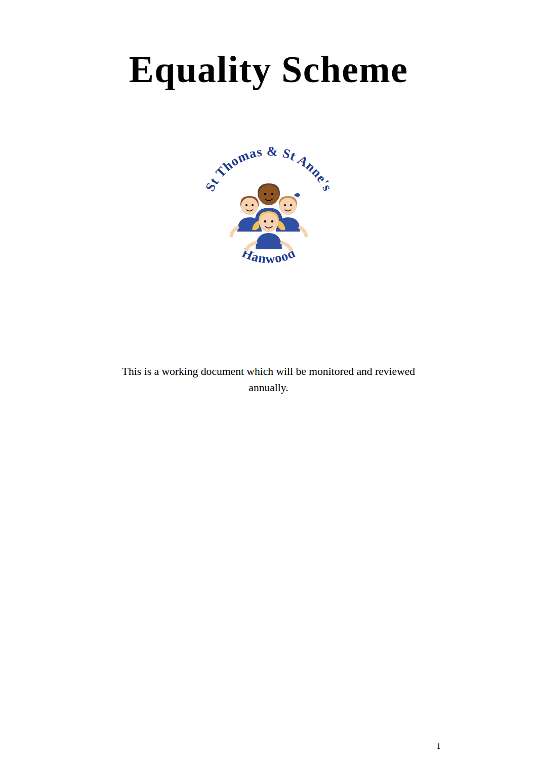Equality Scheme
St Thomas & St Anne's Hanwood
This is a working document which will be monitored and reviewed annually.
1